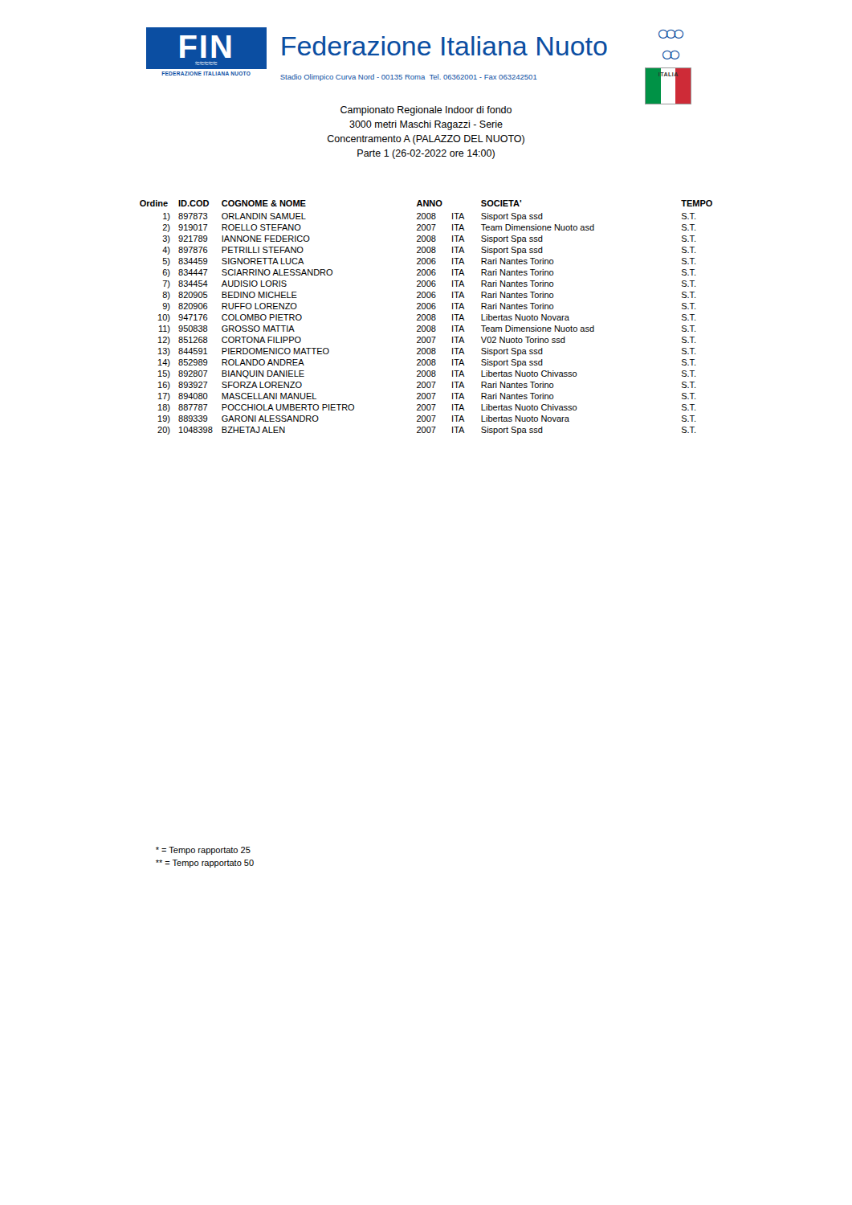FIN≈≈≈≈≈
FEDERAZIONE ITALIANA NUOTO
Federazione Italiana Nuoto
Stadio Olimpico Curva Nord - 00135 Roma Tel. 06362001 - Fax 063242501
○○○
○○
ITALIA
Campionato Regionale Indoor di fondo
3000 metri Maschi Ragazzi - Serie
Concentramento A (PALAZZO DEL NUOTO)
Parte 1 (26-02-2022 ore 14:00)
| Ordine | ID.COD | COGNOME & NOME | ANNO | | SOCIETA' | TEMPO |
| --- | --- | --- | --- | --- | --- | --- |
| 1) | 897873 | ORLANDIN SAMUEL | 2008 | ITA | Sisport Spa ssd | S.T. |
| 2) | 919017 | ROELLO STEFANO | 2007 | ITA | Team Dimensione Nuoto asd | S.T. |
| 3) | 921789 | IANNONE FEDERICO | 2008 | ITA | Sisport Spa ssd | S.T. |
| 4) | 897876 | PETRILLI STEFANO | 2008 | ITA | Sisport Spa ssd | S.T. |
| 5) | 834459 | SIGNORETTA LUCA | 2006 | ITA | Rari Nantes Torino | S.T. |
| 6) | 834447 | SCIARRINO ALESSANDRO | 2006 | ITA | Rari Nantes Torino | S.T. |
| 7) | 834454 | AUDISIO LORIS | 2006 | ITA | Rari Nantes Torino | S.T. |
| 8) | 820905 | BEDINO MICHELE | 2006 | ITA | Rari Nantes Torino | S.T. |
| 9) | 820906 | RUFFO LORENZO | 2006 | ITA | Rari Nantes Torino | S.T. |
| 10) | 947176 | COLOMBO PIETRO | 2008 | ITA | Libertas Nuoto Novara | S.T. |
| 11) | 950838 | GROSSO MATTIA | 2008 | ITA | Team Dimensione Nuoto asd | S.T. |
| 12) | 851268 | CORTONA FILIPPO | 2007 | ITA | V02 Nuoto Torino ssd | S.T. |
| 13) | 844591 | PIERDOMENICO MATTEO | 2008 | ITA | Sisport Spa ssd | S.T. |
| 14) | 852989 | ROLANDO ANDREA | 2008 | ITA | Sisport Spa ssd | S.T. |
| 15) | 892807 | BIANQUIN DANIELE | 2008 | ITA | Libertas Nuoto Chivasso | S.T. |
| 16) | 893927 | SFORZA LORENZO | 2007 | ITA | Rari Nantes Torino | S.T. |
| 17) | 894080 | MASCELLANI MANUEL | 2007 | ITA | Rari Nantes Torino | S.T. |
| 18) | 887787 | POCCHIOLA UMBERTO PIETRO | 2007 | ITA | Libertas Nuoto Chivasso | S.T. |
| 19) | 889339 | GARONI ALESSANDRO | 2007 | ITA | Libertas Nuoto Novara | S.T. |
| 20) | 1048398 | BZHETAJ ALEN | 2007 | ITA | Sisport Spa ssd | S.T. |
* = Tempo rapportato 25
** = Tempo rapportato 50